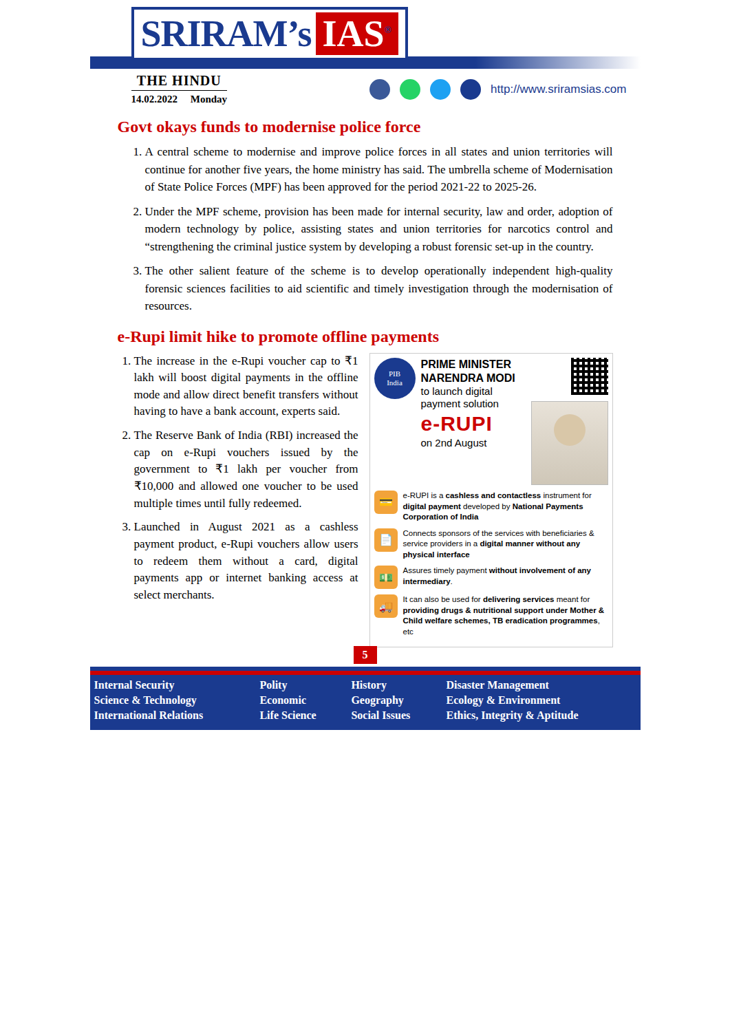SRIRAM’s IAS®
THE HINDU
14.02.2022 Monday
http://www.sriramsias.com
Govt okays funds to modernise police force
A central scheme to modernise and improve police forces in all states and union territories will continue for another five years, the home ministry has said. The umbrella scheme of Modernisation of State Police Forces (MPF) has been approved for the period 2021-22 to 2025-26.
Under the MPF scheme, provision has been made for internal security, law and order, adoption of modern technology by police, assisting states and union territories for narcotics control and “strengthening the criminal justice system by developing a robust forensic set-up in the country.
The other salient feature of the scheme is to develop operationally independent high-quality forensic sciences facilities to aid scientific and timely investigation through the modernisation of resources.
e-Rupi limit hike to promote offline payments
The increase in the e-Rupi voucher cap to ₹1 lakh will boost digital payments in the offline mode and allow direct benefit transfers without having to have a bank account, experts said.
The Reserve Bank of India (RBI) increased the cap on e-Rupi vouchers issued by the government to ₹1 lakh per voucher from ₹10,000 and allowed one voucher to be used multiple times until fully redeemed.
Launched in August 2021 as a cashless payment product, e-Rupi vouchers allow users to redeem them without a card, digital payments app or internet banking access at select merchants.
PIB
India
PRIME MINISTER
NARENDRA MODI
to launch digital
payment solution
e-RUPI
on 2nd August
💳
e-RUPI is a cashless and contactless instrument for digital payment developed by National Payments Corporation of India
📄
Connects sponsors of the services with beneficiaries & service providers in a digital manner without any physical interface
💵
Assures timely payment without involvement of any intermediary.
🚚
It can also be used for delivering services meant for providing drugs & nutritional support under Mother & Child welfare schemes, TB eradication programmes, etc
5
| Internal Security | Polity | History | Disaster Management |
| Science & Technology | Economic | Geography | Ecology & Environment |
| International Relations | Life Science | Social Issues | Ethics, Integrity & Aptitude |